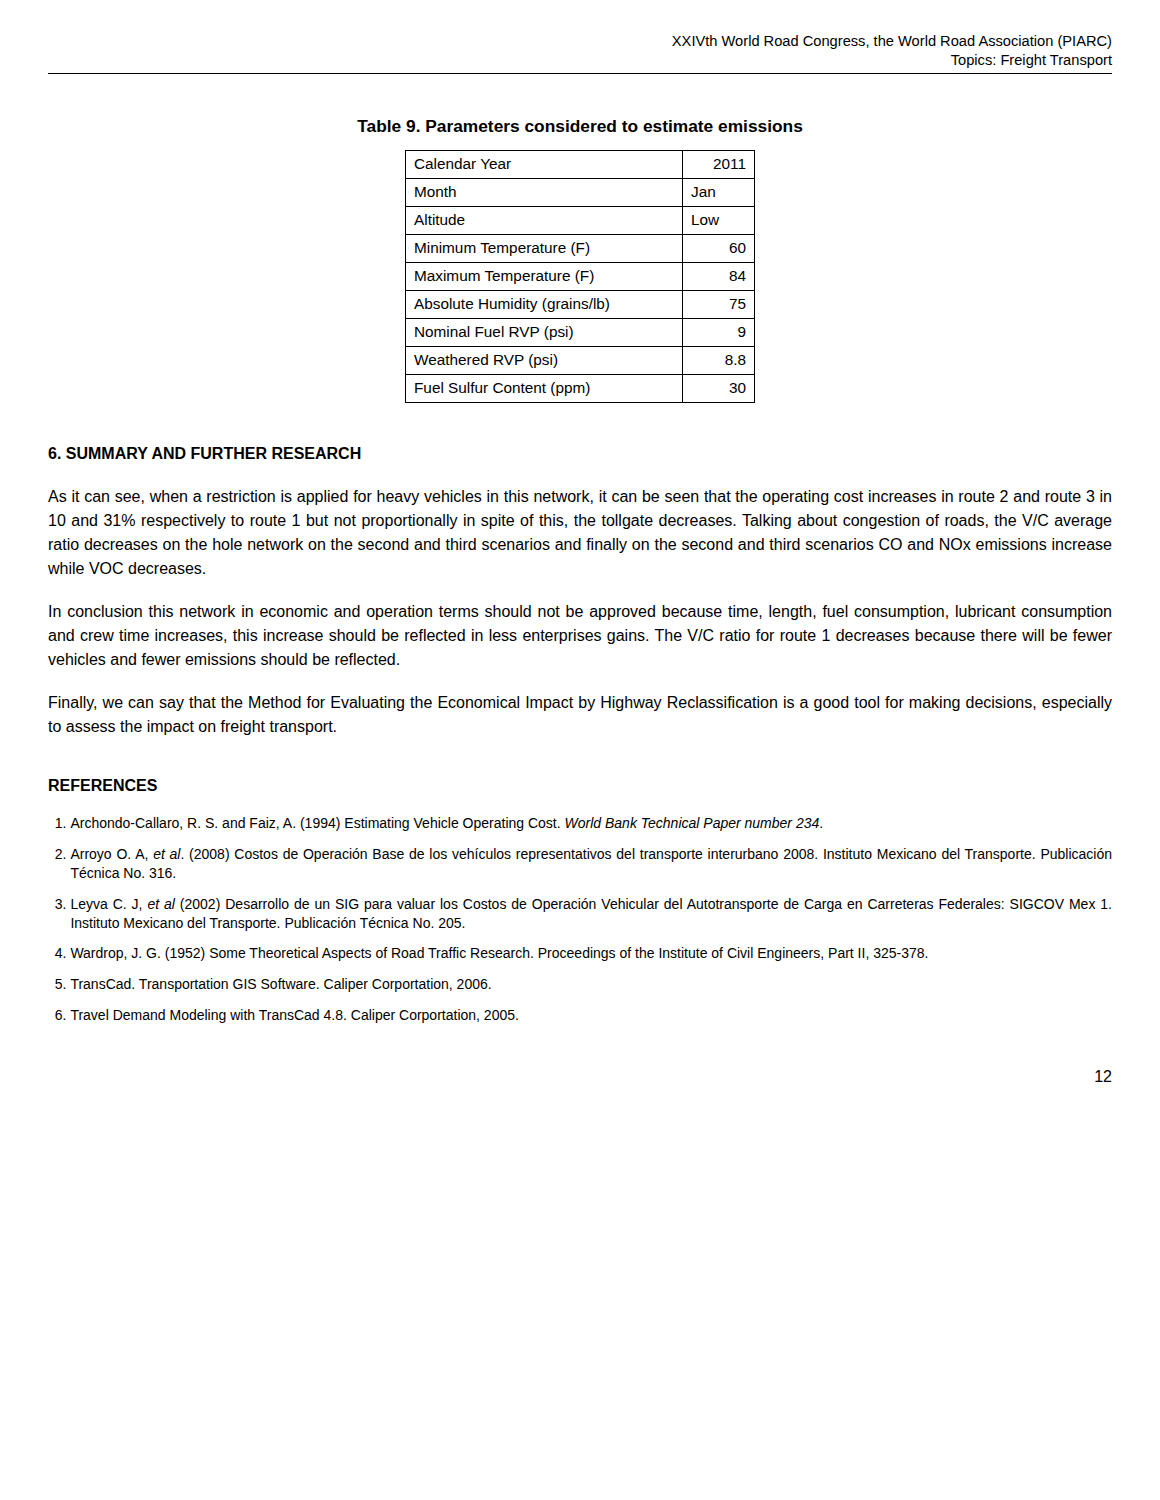XXIVth World Road Congress, the World Road Association (PIARC)
Topics: Freight Transport
Table 9. Parameters considered to estimate emissions
| Calendar Year | 2011 |
| Month | Jan |
| Altitude | Low |
| Minimum Temperature (F) | 60 |
| Maximum Temperature (F) | 84 |
| Absolute Humidity (grains/lb) | 75 |
| Nominal Fuel RVP (psi) | 9 |
| Weathered RVP (psi) | 8.8 |
| Fuel Sulfur Content (ppm) | 30 |
6. SUMMARY AND FURTHER RESEARCH
As it can see, when a restriction is applied for heavy vehicles in this network, it can be seen that the operating cost increases in route 2 and route 3 in 10 and 31% respectively to route 1 but not proportionally in spite of this, the tollgate decreases. Talking about congestion of roads, the V/C average ratio decreases on the hole network on the second and third scenarios and finally on the second and third scenarios CO and NOx emissions increase while VOC decreases.
In conclusion this network in economic and operation terms should not be approved because time, length, fuel consumption, lubricant consumption and crew time increases, this increase should be reflected in less enterprises gains. The V/C ratio for route 1 decreases because there will be fewer vehicles and fewer emissions should be reflected.
Finally, we can say that the Method for Evaluating the Economical Impact by Highway Reclassification is a good tool for making decisions, especially to assess the impact on freight transport.
REFERENCES
Archondo-Callaro, R. S. and Faiz, A. (1994) Estimating Vehicle Operating Cost. World Bank Technical Paper number 234.
Arroyo O. A, et al. (2008) Costos de Operación Base de los vehículos representativos del transporte interurbano 2008. Instituto Mexicano del Transporte. Publicación Técnica No. 316.
Leyva C. J, et al (2002) Desarrollo de un SIG para valuar los Costos de Operación Vehicular del Autotransporte de Carga en Carreteras Federales: SIGCOV Mex 1. Instituto Mexicano del Transporte. Publicación Técnica No. 205.
Wardrop, J. G. (1952) Some Theoretical Aspects of Road Traffic Research. Proceedings of the Institute of Civil Engineers, Part II, 325-378.
TransCad. Transportation GIS Software. Caliper Corportation, 2006.
Travel Demand Modeling with TransCad 4.8. Caliper Corportation, 2005.
12